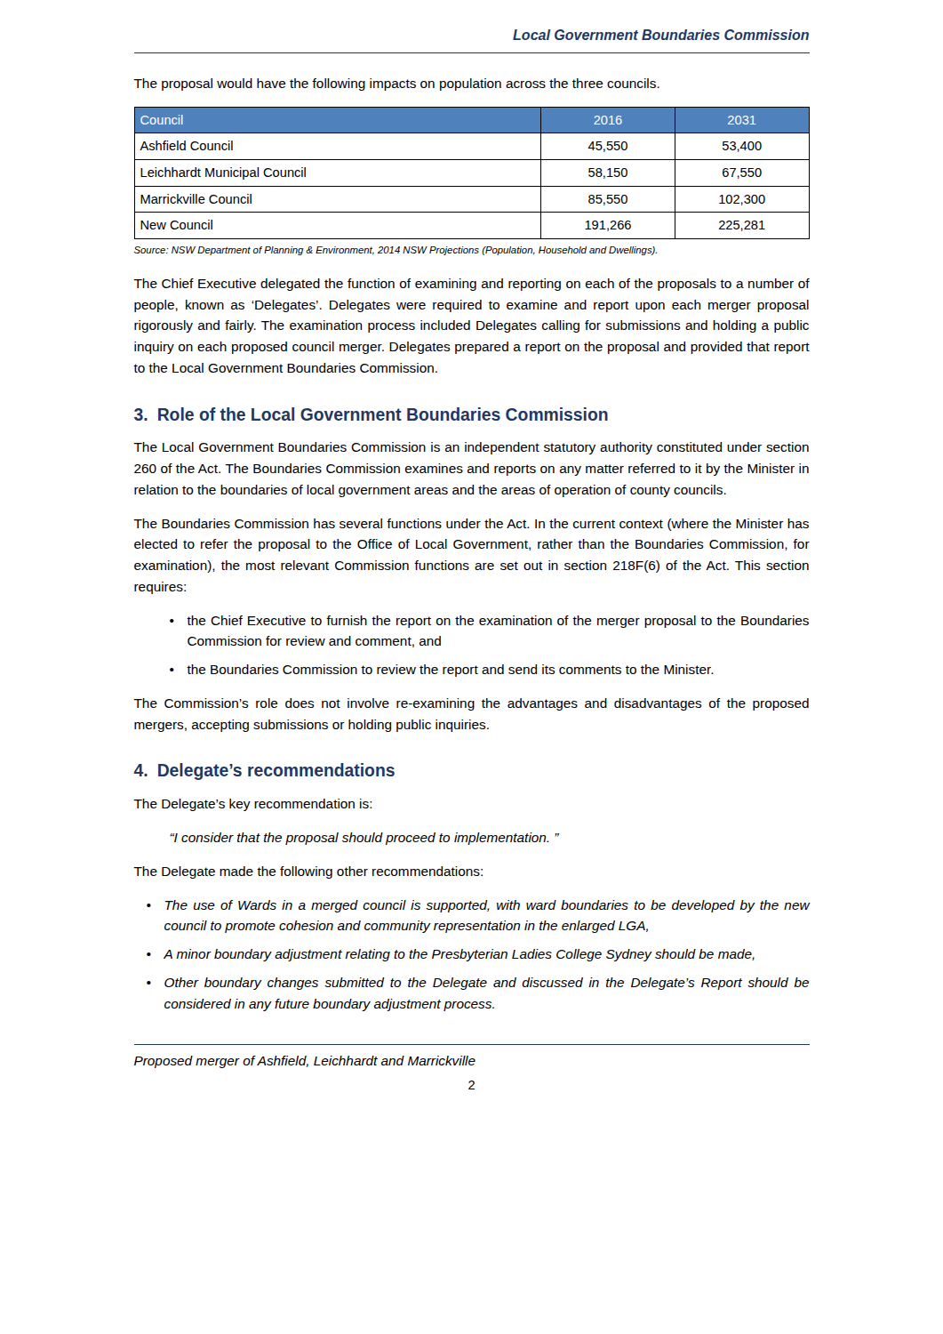Local Government Boundaries Commission
The proposal would have the following impacts on population across the three councils.
| Council | 2016 | 2031 |
| --- | --- | --- |
| Ashfield Council | 45,550 | 53,400 |
| Leichhardt Municipal Council | 58,150 | 67,550 |
| Marrickville Council | 85,550 | 102,300 |
| New Council | 191,266 | 225,281 |
Source: NSW Department of Planning & Environment, 2014 NSW Projections (Population, Household and Dwellings).
The Chief Executive delegated the function of examining and reporting on each of the proposals to a number of people, known as ‘Delegates’. Delegates were required to examine and report upon each merger proposal rigorously and fairly. The examination process included Delegates calling for submissions and holding a public inquiry on each proposed council merger. Delegates prepared a report on the proposal and provided that report to the Local Government Boundaries Commission.
3. Role of the Local Government Boundaries Commission
The Local Government Boundaries Commission is an independent statutory authority constituted under section 260 of the Act. The Boundaries Commission examines and reports on any matter referred to it by the Minister in relation to the boundaries of local government areas and the areas of operation of county councils.
The Boundaries Commission has several functions under the Act. In the current context (where the Minister has elected to refer the proposal to the Office of Local Government, rather than the Boundaries Commission, for examination), the most relevant Commission functions are set out in section 218F(6) of the Act. This section requires:
the Chief Executive to furnish the report on the examination of the merger proposal to the Boundaries Commission for review and comment, and
the Boundaries Commission to review the report and send its comments to the Minister.
The Commission’s role does not involve re-examining the advantages and disadvantages of the proposed mergers, accepting submissions or holding public inquiries.
4. Delegate’s recommendations
The Delegate’s key recommendation is:
“I consider that the proposal should proceed to implementation. ”
The Delegate made the following other recommendations:
The use of Wards in a merged council is supported, with ward boundaries to be developed by the new council to promote cohesion and community representation in the enlarged LGA,
A minor boundary adjustment relating to the Presbyterian Ladies College Sydney should be made,
Other boundary changes submitted to the Delegate and discussed in the Delegate’s Report should be considered in any future boundary adjustment process.
Proposed merger of Ashfield, Leichhardt and Marrickville
2